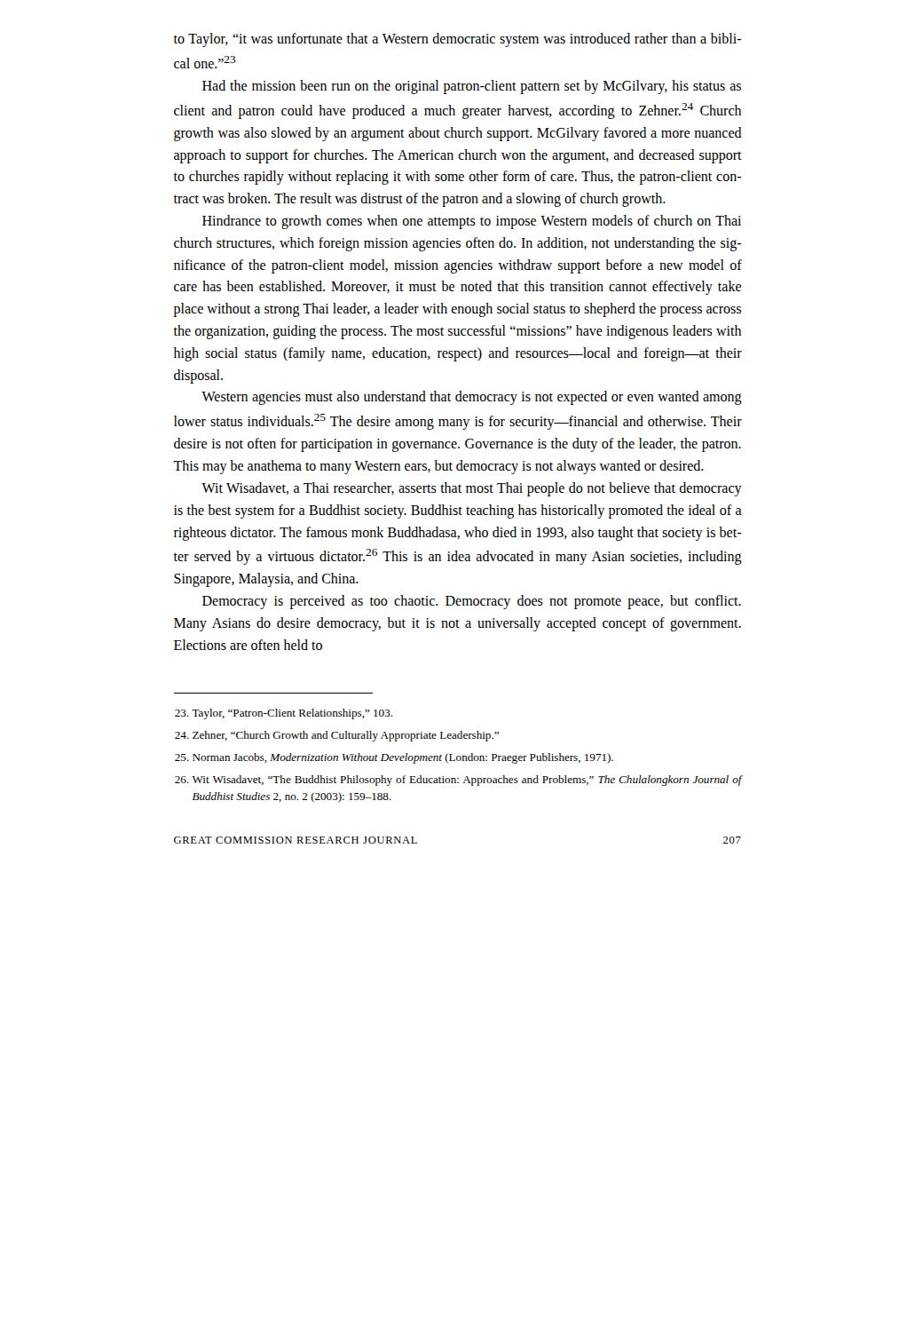to Taylor, “it was unfortunate that a Western democratic system was introduced rather than a biblical one.”23
Had the mission been run on the original patron-client pattern set by McGilvary, his status as client and patron could have produced a much greater harvest, according to Zehner.24 Church growth was also slowed by an argument about church support. McGilvary favored a more nuanced approach to support for churches. The American church won the argument, and decreased support to churches rapidly without replacing it with some other form of care. Thus, the patron-client contract was broken. The result was distrust of the patron and a slowing of church growth.
Hindrance to growth comes when one attempts to impose Western models of church on Thai church structures, which foreign mission agencies often do. In addition, not understanding the significance of the patron-client model, mission agencies withdraw support before a new model of care has been established. Moreover, it must be noted that this transition cannot effectively take place without a strong Thai leader, a leader with enough social status to shepherd the process across the organization, guiding the process. The most successful “missions” have indigenous leaders with high social status (family name, education, respect) and resources—local and foreign—at their disposal.
Western agencies must also understand that democracy is not expected or even wanted among lower status individuals.25 The desire among many is for security—financial and otherwise. Their desire is not often for participation in governance. Governance is the duty of the leader, the patron. This may be anathema to many Western ears, but democracy is not always wanted or desired.
Wit Wisadavet, a Thai researcher, asserts that most Thai people do not believe that democracy is the best system for a Buddhist society. Buddhist teaching has historically promoted the ideal of a righteous dictator. The famous monk Buddhadasa, who died in 1993, also taught that society is better served by a virtuous dictator.26 This is an idea advocated in many Asian societies, including Singapore, Malaysia, and China.
Democracy is perceived as too chaotic. Democracy does not promote peace, but conflict. Many Asians do desire democracy, but it is not a universally accepted concept of government. Elections are often held to
Taylor, “Patron-Client Relationships,” 103.
Zehner, “Church Growth and Culturally Appropriate Leadership.”
Norman Jacobs, Modernization Without Development (London: Praeger Publishers, 1971).
Wit Wisadavet, “The Buddhist Philosophy of Education: Approaches and Problems,” The Chulalongkorn Journal of Buddhist Studies 2, no. 2 (2003): 159–188.
GREAT COMMISSION RESEARCH JOURNAL 207